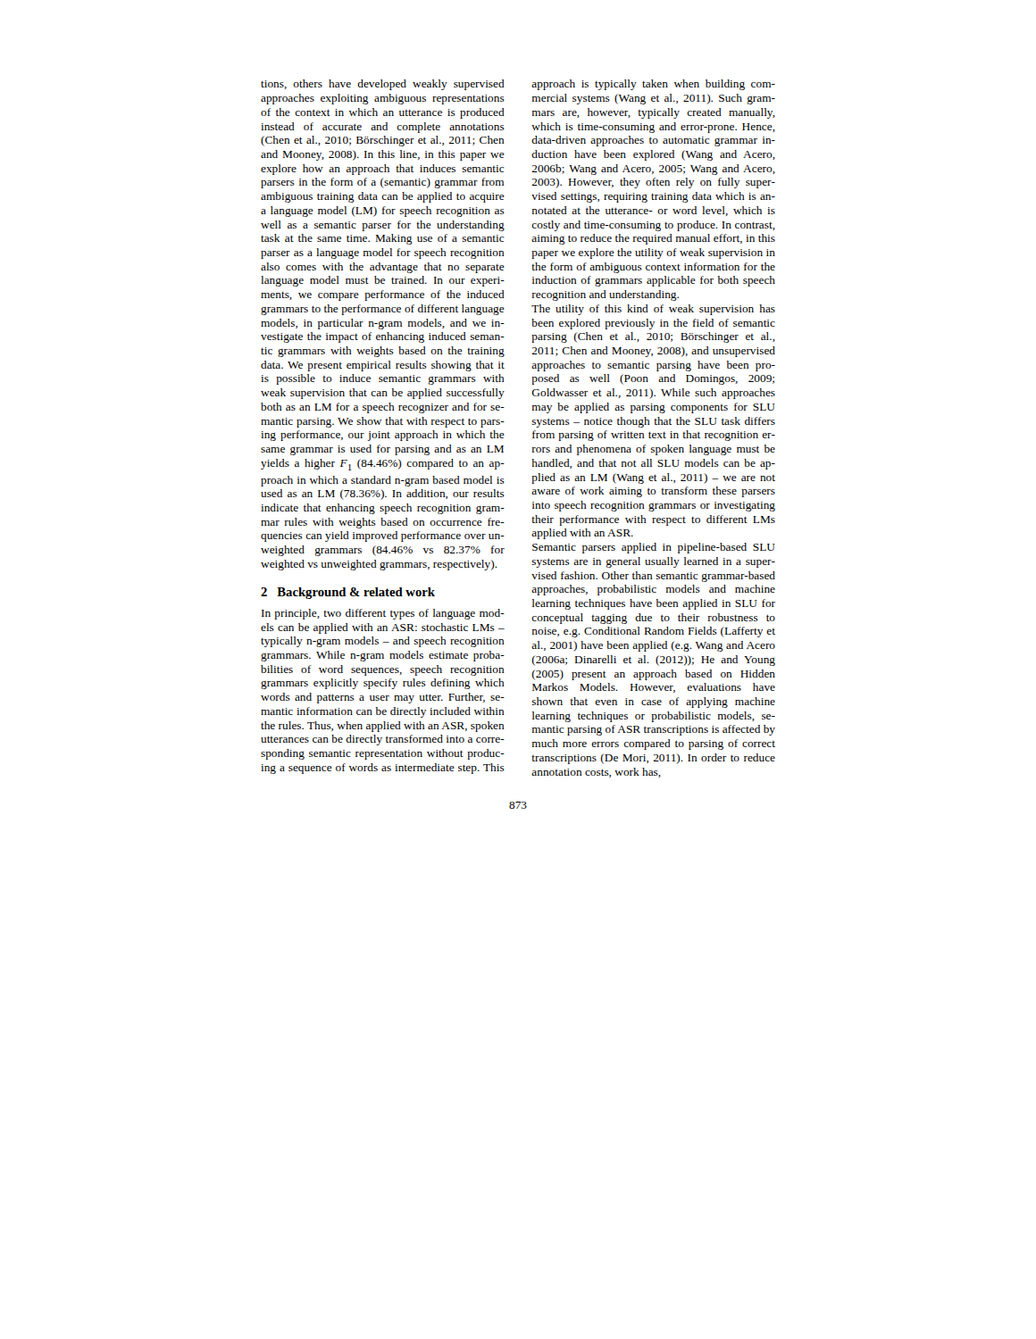tions, others have developed weakly supervised approaches exploiting ambiguous representations of the context in which an utterance is produced instead of accurate and complete annotations (Chen et al., 2010; Börschinger et al., 2011; Chen and Mooney, 2008). In this line, in this paper we explore how an approach that induces semantic parsers in the form of a (semantic) grammar from ambiguous training data can be applied to acquire a language model (LM) for speech recognition as well as a semantic parser for the understanding task at the same time. Making use of a semantic parser as a language model for speech recognition also comes with the advantage that no separate language model must be trained. In our experiments, we compare performance of the induced grammars to the performance of different language models, in particular n-gram models, and we investigate the impact of enhancing induced semantic grammars with weights based on the training data. We present empirical results showing that it is possible to induce semantic grammars with weak supervision that can be applied successfully both as an LM for a speech recognizer and for semantic parsing. We show that with respect to parsing performance, our joint approach in which the same grammar is used for parsing and as an LM yields a higher F1 (84.46%) compared to an approach in which a standard n-gram based model is used as an LM (78.36%). In addition, our results indicate that enhancing speech recognition grammar rules with weights based on occurrence frequencies can yield improved performance over unweighted grammars (84.46% vs 82.37% for weighted vs unweighted grammars, respectively).
2 Background & related work
In principle, two different types of language models can be applied with an ASR: stochastic LMs – typically n-gram models – and speech recognition grammars. While n-gram models estimate probabilities of word sequences, speech recognition grammars explicitly specify rules defining which words and patterns a user may utter. Further, semantic information can be directly included within the rules. Thus, when applied with an ASR, spoken utterances can be directly transformed into a corresponding semantic representation without producing a sequence of words as intermediate step. This approach is typically taken when building commercial systems (Wang et al., 2011). Such grammars are, however, typically created manually, which is time-consuming and error-prone. Hence, data-driven approaches to automatic grammar induction have been explored (Wang and Acero, 2006b; Wang and Acero, 2005; Wang and Acero, 2003). However, they often rely on fully supervised settings, requiring training data which is annotated at the utterance- or word level, which is costly and time-consuming to produce. In contrast, aiming to reduce the required manual effort, in this paper we explore the utility of weak supervision in the form of ambiguous context information for the induction of grammars applicable for both speech recognition and understanding.
The utility of this kind of weak supervision has been explored previously in the field of semantic parsing (Chen et al., 2010; Börschinger et al., 2011; Chen and Mooney, 2008), and unsupervised approaches to semantic parsing have been proposed as well (Poon and Domingos, 2009; Goldwasser et al., 2011). While such approaches may be applied as parsing components for SLU systems – notice though that the SLU task differs from parsing of written text in that recognition errors and phenomena of spoken language must be handled, and that not all SLU models can be applied as an LM (Wang et al., 2011) – we are not aware of work aiming to transform these parsers into speech recognition grammars or investigating their performance with respect to different LMs applied with an ASR.
Semantic parsers applied in pipeline-based SLU systems are in general usually learned in a supervised fashion. Other than semantic grammar-based approaches, probabilistic models and machine learning techniques have been applied in SLU for conceptual tagging due to their robustness to noise, e.g. Conditional Random Fields (Lafferty et al., 2001) have been applied (e.g. Wang and Acero (2006a; Dinarelli et al. (2012)); He and Young (2005) present an approach based on Hidden Markos Models. However, evaluations have shown that even in case of applying machine learning techniques or probabilistic models, semantic parsing of ASR transcriptions is affected by much more errors compared to parsing of correct transcriptions (De Mori, 2011). In order to reduce annotation costs, work has,
873